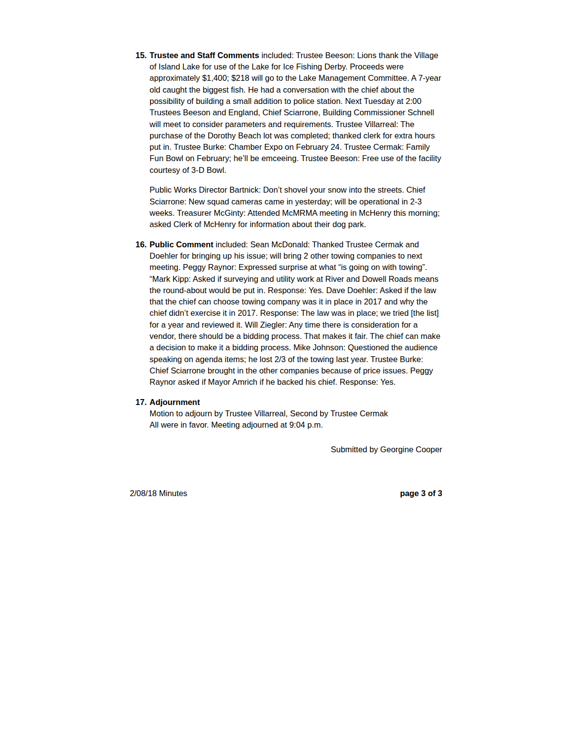15.
Trustee and Staff Comments included: Trustee Beeson: Lions thank the Village of Island Lake for use of the Lake for Ice Fishing Derby. Proceeds were approximately $1,400; $218 will go to the Lake Management Committee. A 7-year old caught the biggest fish. He had a conversation with the chief about the possibility of building a small addition to police station. Next Tuesday at 2:00 Trustees Beeson and England, Chief Sciarrone, Building Commissioner Schnell will meet to consider parameters and requirements. Trustee Villarreal: The purchase of the Dorothy Beach lot was completed; thanked clerk for extra hours put in. Trustee Burke: Chamber Expo on February 24. Trustee Cermak: Family Fun Bowl on February; he’ll be emceeing. Trustee Beeson: Free use of the facility courtesy of 3-D Bowl.
Public Works Director Bartnick: Don’t shovel your snow into the streets. Chief Sciarrone: New squad cameras came in yesterday; will be operational in 2-3 weeks. Treasurer McGinty: Attended McMRMA meeting in McHenry this morning; asked Clerk of McHenry for information about their dog park.
16.
Public Comment included: Sean McDonald: Thanked Trustee Cermak and Doehler for bringing up his issue; will bring 2 other towing companies to next meeting. Peggy Raynor: Expressed surprise at what “is going on with towing”. “Mark Kipp: Asked if surveying and utility work at River and Dowell Roads means the round-about would be put in. Response: Yes. Dave Doehler: Asked if the law that the chief can choose towing company was it in place in 2017 and why the chief didn’t exercise it in 2017. Response: The law was in place; we tried [the list] for a year and reviewed it. Will Ziegler: Any time there is consideration for a vendor, there should be a bidding process. That makes it fair. The chief can make a decision to make it a bidding process. Mike Johnson: Questioned the audience speaking on agenda items; he lost 2/3 of the towing last year. Trustee Burke: Chief Sciarrone brought in the other companies because of price issues. Peggy Raynor asked if Mayor Amrich if he backed his chief. Response: Yes.
17.
Adjournment
Motion to adjourn by Trustee Villarreal, Second by Trustee Cermak
All were in favor. Meeting adjourned at 9:04 p.m.
Submitted by Georgine Cooper
2/08/18 Minutes
page 3 of 3